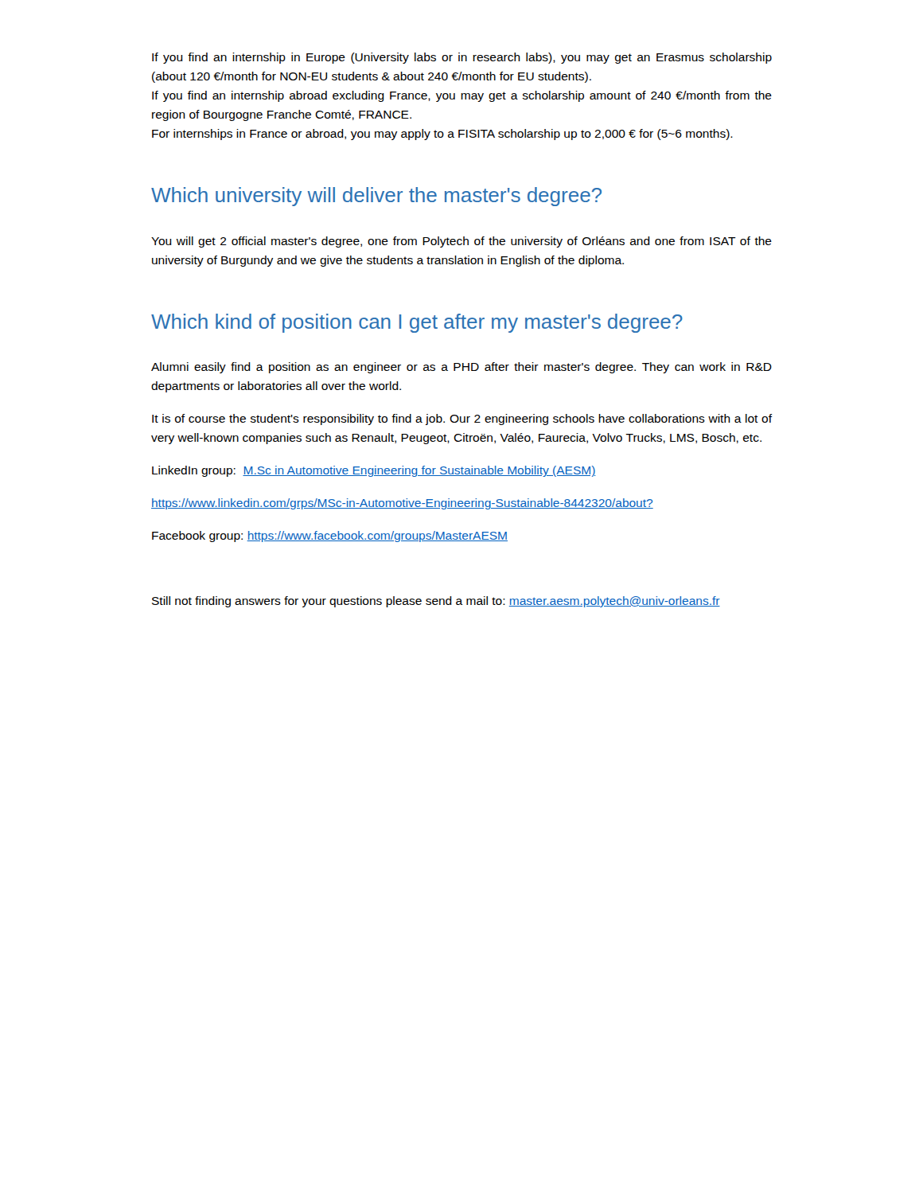If you find an internship in Europe (University labs or in research labs), you may get an Erasmus scholarship (about 120 €/month for NON-EU students & about 240 €/month for EU students).
If you find an internship abroad excluding France, you may get a scholarship amount of 240 €/month from the region of Bourgogne Franche Comté, FRANCE.
For internships in France or abroad, you may apply to a FISITA scholarship up to 2,000 € for (5~6 months).
Which university will deliver the master's degree?
You will get 2 official master's degree, one from Polytech of the university of Orléans and one from ISAT of the university of Burgundy and we give the students a translation in English of the diploma.
Which kind of position can I get after my master's degree?
Alumni easily find a position as an engineer or as a PHD after their master's degree. They can work in R&D departments or laboratories all over the world.
It is of course the student's responsibility to find a job. Our 2 engineering schools have collaborations with a lot of very well-known companies such as Renault, Peugeot, Citroën, Valéo, Faurecia, Volvo Trucks, LMS, Bosch, etc.
LinkedIn group: M.Sc in Automotive Engineering for Sustainable Mobility (AESM)
https://www.linkedin.com/grps/MSc-in-Automotive-Engineering-Sustainable-8442320/about?
Facebook group: https://www.facebook.com/groups/MasterAESM
Still not finding answers for your questions please send a mail to: master.aesm.polytech@univ-orleans.fr